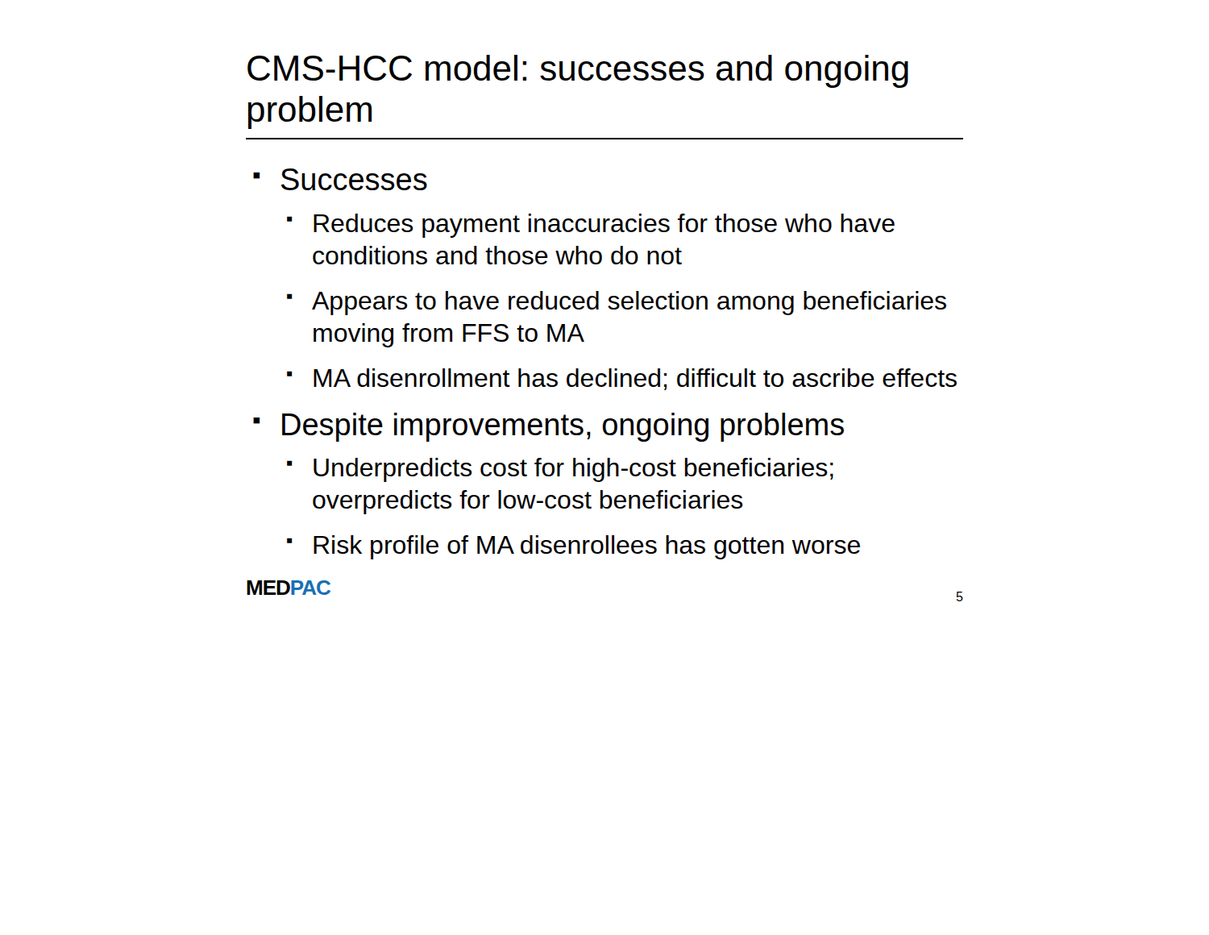CMS-HCC model: successes and ongoing problem
Successes
Reduces payment inaccuracies for those who have conditions and those who do not
Appears to have reduced selection among beneficiaries moving from FFS to MA
MA disenrollment has declined; difficult to ascribe effects
Despite improvements, ongoing problems
Underpredicts cost for high-cost beneficiaries; overpredicts for low-cost beneficiaries
Risk profile of MA disenrollees has gotten worse
MEDPAC 5